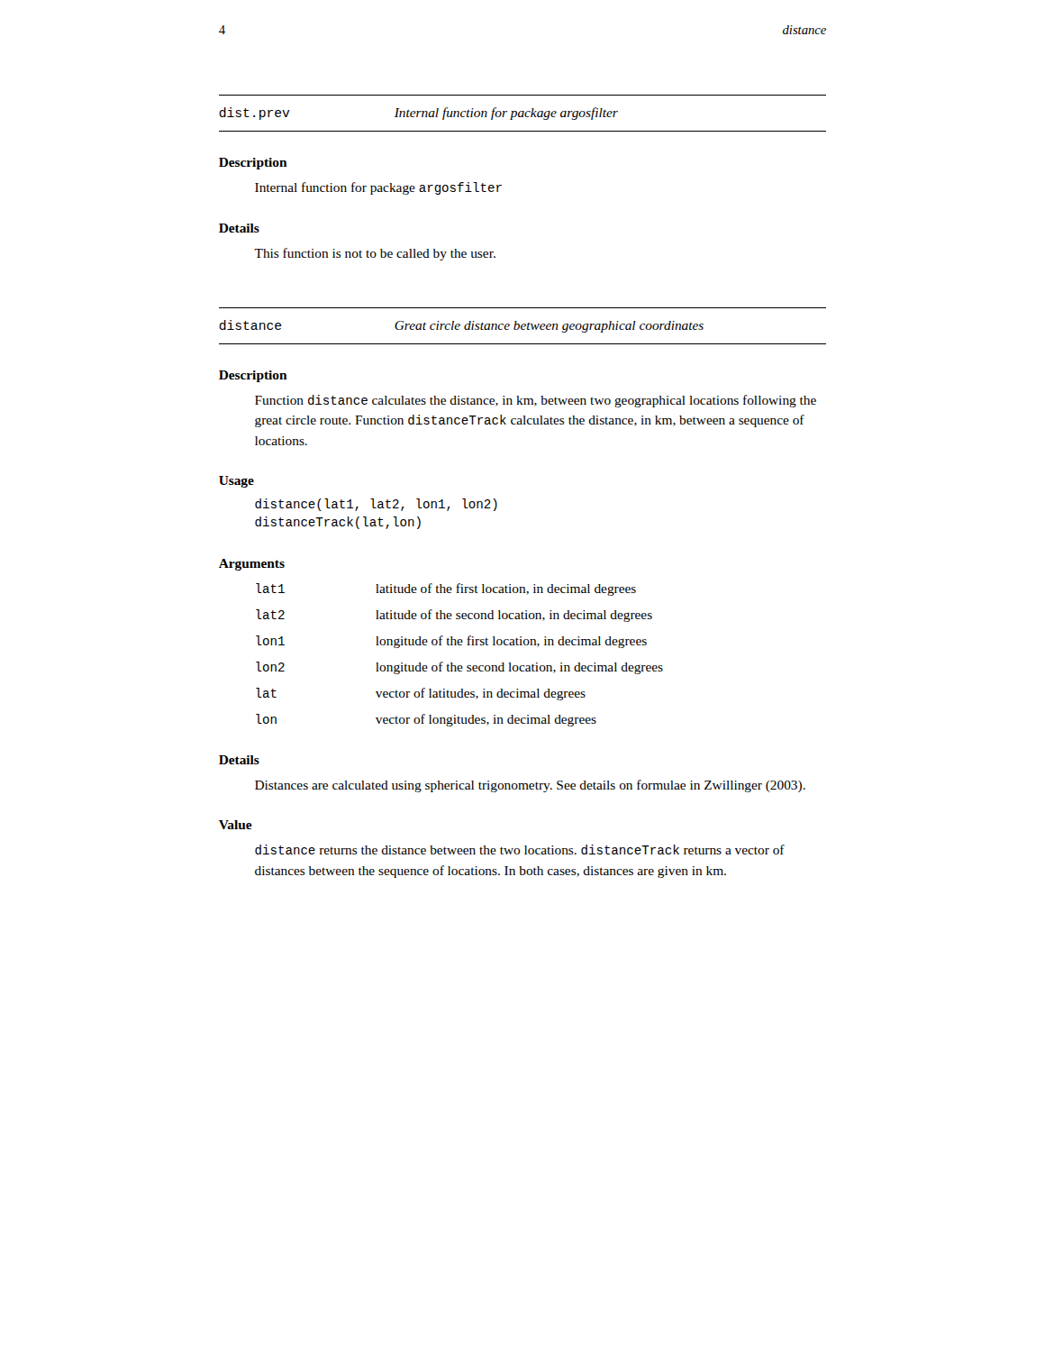4 distance
dist.prev Internal function for package argosfilter
Description
Internal function for package argosfilter
Details
This function is not to be called by the user.
distance Great circle distance between geographical coordinates
Description
Function distance calculates the distance, in km, between two geographical locations following the great circle route. Function distanceTrack calculates the distance, in km, between a sequence of locations.
Usage
distance(lat1, lat2, lon1, lon2)
distanceTrack(lat,lon)
Arguments
lat1
latitude of the first location, in decimal degrees
lat2
latitude of the second location, in decimal degrees
lon1
longitude of the first location, in decimal degrees
lon2
longitude of the second location, in decimal degrees
lat
vector of latitudes, in decimal degrees
lon
vector of longitudes, in decimal degrees
Details
Distances are calculated using spherical trigonometry. See details on formulae in Zwillinger (2003).
Value
distance returns the distance between the two locations. distanceTrack returns a vector of distances between the sequence of locations. In both cases, distances are given in km.